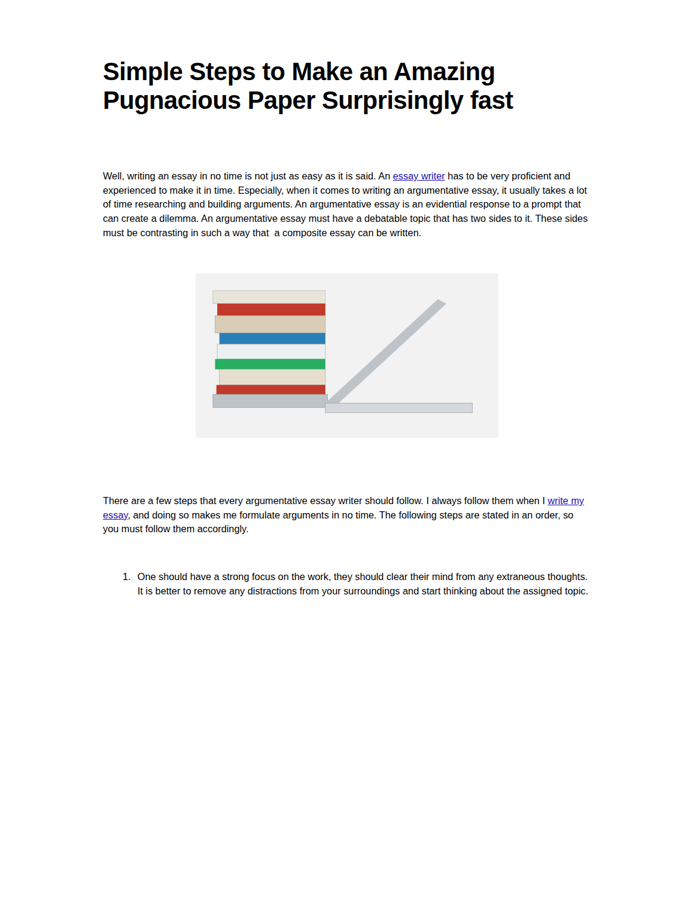Simple Steps to Make an Amazing Pugnacious Paper Surprisingly fast
Well, writing an essay in no time is not just as easy as it is said. An essay writer has to be very proficient and experienced to make it in time. Especially, when it comes to writing an argumentative essay, it usually takes a lot of time researching and building arguments. An argumentative essay is an evidential response to a prompt that can create a dilemma. An argumentative essay must have a debatable topic that has two sides to it. These sides must be contrasting in such a way that a composite essay can be written.
There are a few steps that every argumentative essay writer should follow. I always follow them when I write my essay, and doing so makes me formulate arguments in no time. The following steps are stated in an order, so you must follow them accordingly.
One should have a strong focus on the work, they should clear their mind from any extraneous thoughts. It is better to remove any distractions from your surroundings and start thinking about the assigned topic.